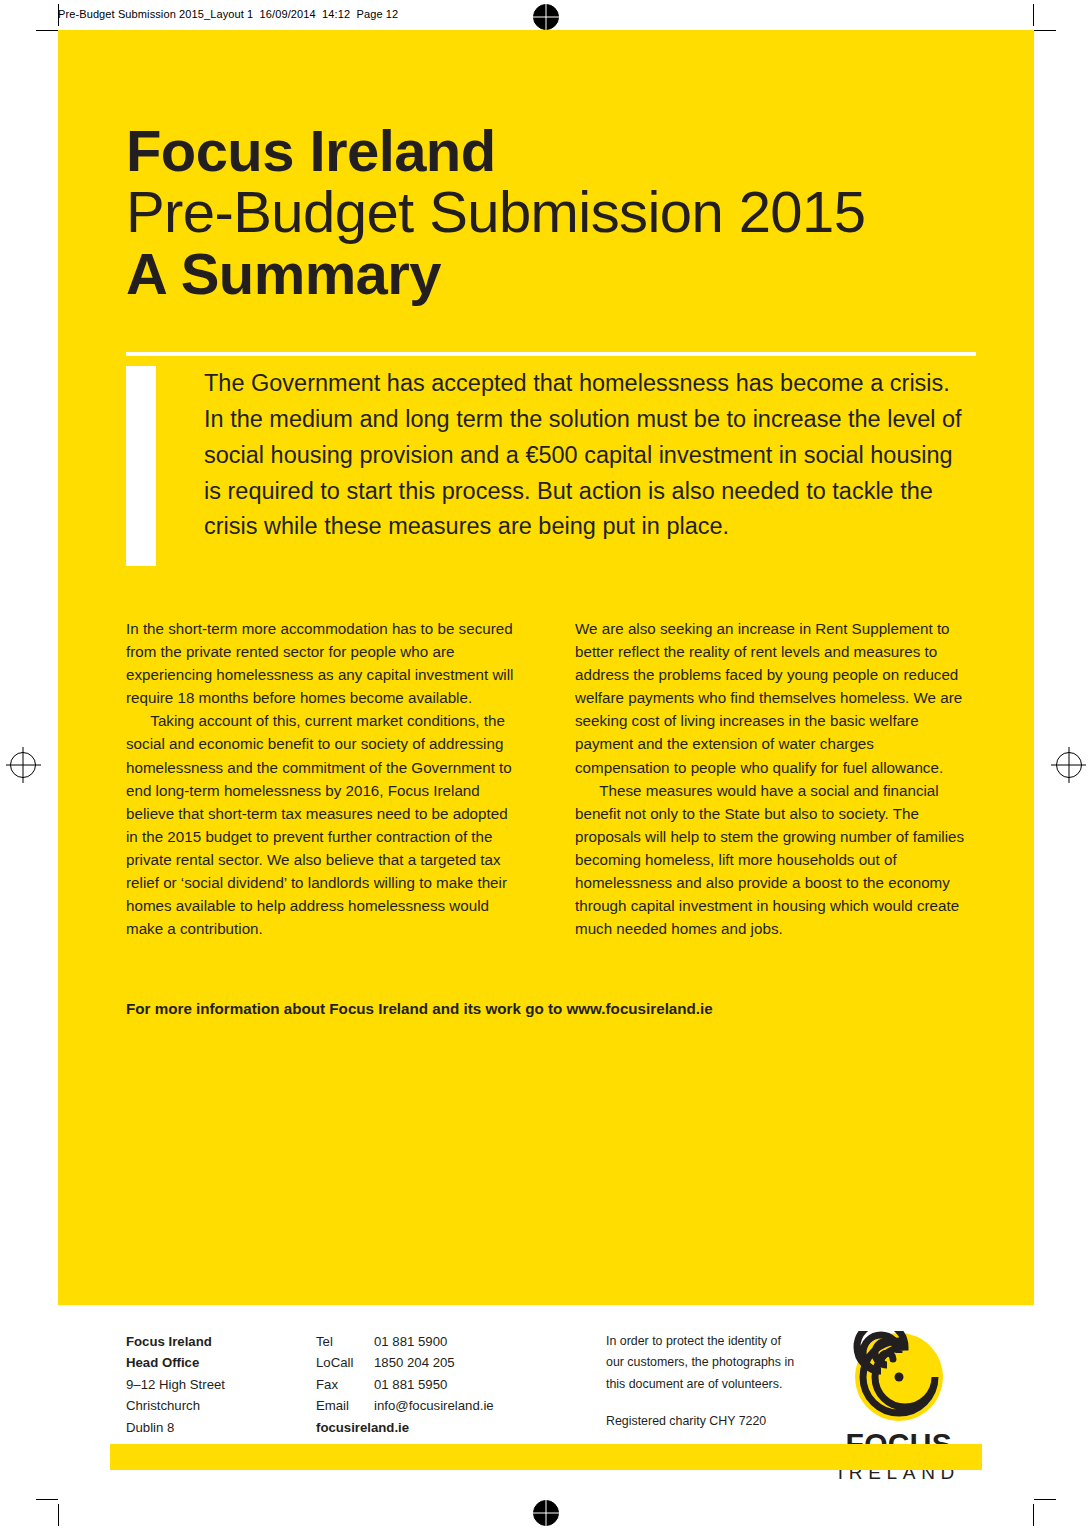Pre-Budget Submission 2015_Layout 1 16/09/2014 14:12 Page 12
Focus Ireland Pre-Budget Submission 2015 A Summary
The Government has accepted that homelessness has become a crisis. In the medium and long term the solution must be to increase the level of social housing provision and a €500 capital investment in social housing is required to start this process. But action is also needed to tackle the crisis while these measures are being put in place.
In the short-term more accommodation has to be secured from the private rented sector for people who are experiencing homelessness as any capital investment will require 18 months before homes become available.
Taking account of this, current market conditions, the social and economic benefit to our society of addressing homelessness and the commitment of the Government to end long-term homelessness by 2016, Focus Ireland believe that short-term tax measures need to be adopted in the 2015 budget to prevent further contraction of the private rental sector. We also believe that a targeted tax relief or ‘social dividend’ to landlords willing to make their homes available to help address homelessness would make a contribution.
We are also seeking an increase in Rent Supplement to better reflect the reality of rent levels and measures to address the problems faced by young people on reduced welfare payments who find themselves homeless. We are seeking cost of living increases in the basic welfare payment and the extension of water charges compensation to people who qualify for fuel allowance.
These measures would have a social and financial benefit not only to the State but also to society. The proposals will help to stem the growing number of families becoming homeless, lift more households out of homelessness and also provide a boost to the economy through capital investment in housing which would create much needed homes and jobs.
For more information about Focus Ireland and its work go to www.focusireland.ie
Focus Ireland
Head Office
9–12 High Street
Christchurch
Dublin 8
| Tel | 01 881 5900 |
| LoCall | 1850 204 205 |
| Fax | 01 881 5950 |
| Email | info@focusireland.ie |
| focusireland.ie |
In order to protect the identity of our customers, the photographs in this document are of volunteers. Registered charity CHY 7220
FOCUS
IRELAND